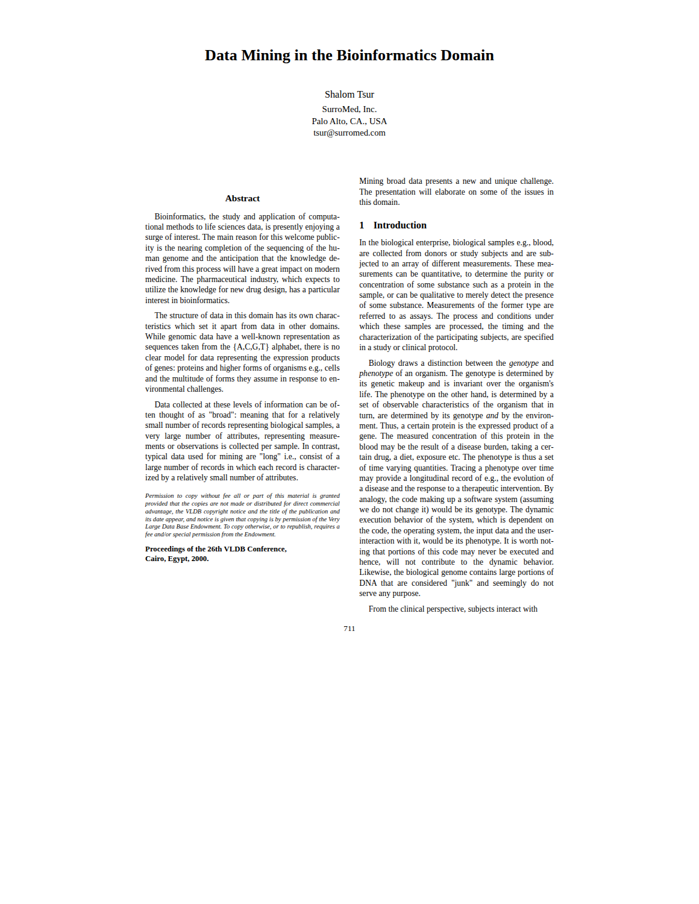Data Mining in the Bioinformatics Domain
Shalom Tsur
SurroMed, Inc.
Palo Alto, CA., USA
tsur@surromed.com
Abstract
Bioinformatics, the study and application of computational methods to life sciences data, is presently enjoying a surge of interest. The main reason for this welcome publicity is the nearing completion of the sequencing of the human genome and the anticipation that the knowledge derived from this process will have a great impact on modern medicine. The pharmaceutical industry, which expects to utilize the knowledge for new drug design, has a particular interest in bioinformatics.
The structure of data in this domain has its own characteristics which set it apart from data in other domains. While genomic data have a well-known representation as sequences taken from the {A,C,G,T} alphabet, there is no clear model for data representing the expression products of genes: proteins and higher forms of organisms e.g., cells and the multitude of forms they assume in response to environmental challenges.
Data collected at these levels of information can be often thought of as "broad": meaning that for a relatively small number of records representing biological samples, a very large number of attributes, representing measurements or observations is collected per sample. In contrast, typical data used for mining are "long" i.e., consist of a large number of records in which each record is characterized by a relatively small number of attributes.
Permission to copy without fee all or part of this material is granted provided that the copies are not made or distributed for direct commercial advantage, the VLDB copyright notice and the title of the publication and its date appear, and notice is given that copying is by permission of the Very Large Data Base Endowment. To copy otherwise, or to republish, requires a fee and/or special permission from the Endowment.
Proceedings of the 26th VLDB Conference,
Cairo, Egypt, 2000.
Mining broad data presents a new and unique challenge. The presentation will elaborate on some of the issues in this domain.
1 Introduction
In the biological enterprise, biological samples e.g., blood, are collected from donors or study subjects and are subjected to an array of different measurements. These measurements can be quantitative, to determine the purity or concentration of some substance such as a protein in the sample, or can be qualitative to merely detect the presence of some substance. Measurements of the former type are referred to as assays. The process and conditions under which these samples are processed, the timing and the characterization of the participating subjects, are specified in a study or clinical protocol.
Biology draws a distinction between the genotype and phenotype of an organism. The genotype is determined by its genetic makeup and is invariant over the organism's life. The phenotype on the other hand, is determined by a set of observable characteristics of the organism that in turn, are determined by its genotype and by the environment. Thus, a certain protein is the expressed product of a gene. The measured concentration of this protein in the blood may be the result of a disease burden, taking a certain drug, a diet, exposure etc. The phenotype is thus a set of time varying quantities. Tracing a phenotype over time may provide a longitudinal record of e.g., the evolution of a disease and the response to a therapeutic intervention. By analogy, the code making up a software system (assuming we do not change it) would be its genotype. The dynamic execution behavior of the system, which is dependent on the code, the operating system, the input data and the user-interaction with it, would be its phenotype. It is worth noting that portions of this code may never be executed and hence, will not contribute to the dynamic behavior. Likewise, the biological genome contains large portions of DNA that are considered "junk" and seemingly do not serve any purpose.
From the clinical perspective, subjects interact with
711